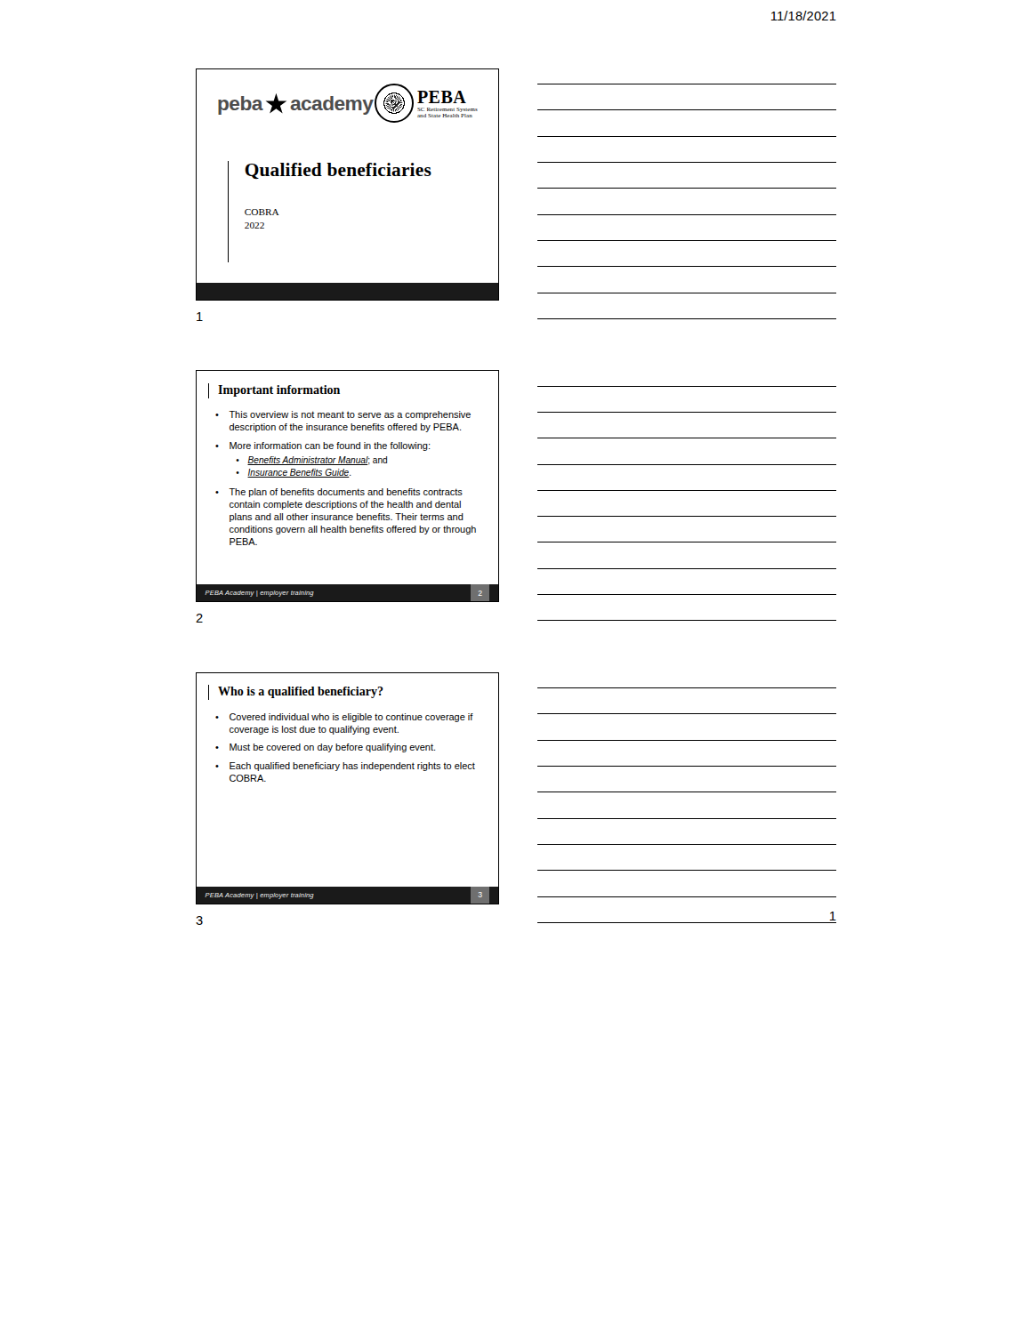11/18/2021
peba academy
PEBA
SC Retirement Systems
and State Health Plan
Qualified beneficiaries
COBRA
2022
1
Important information
This overview is not meant to serve as a comprehensive description of the insurance benefits offered by PEBA.
More information can be found in the following:
Benefits Administrator Manual; and
Insurance Benefits Guide.
The plan of benefits documents and benefits contracts contain complete descriptions of the health and dental plans and all other insurance benefits. Their terms and conditions govern all health benefits offered by or through PEBA.
PEBA Academy | employer training 2
2
Who is a qualified beneficiary?
Covered individual who is eligible to continue coverage if coverage is lost due to qualifying event.
Must be covered on day before qualifying event.
Each qualified beneficiary has independent rights to elect COBRA.
PEBA Academy | employer training 3
3
1